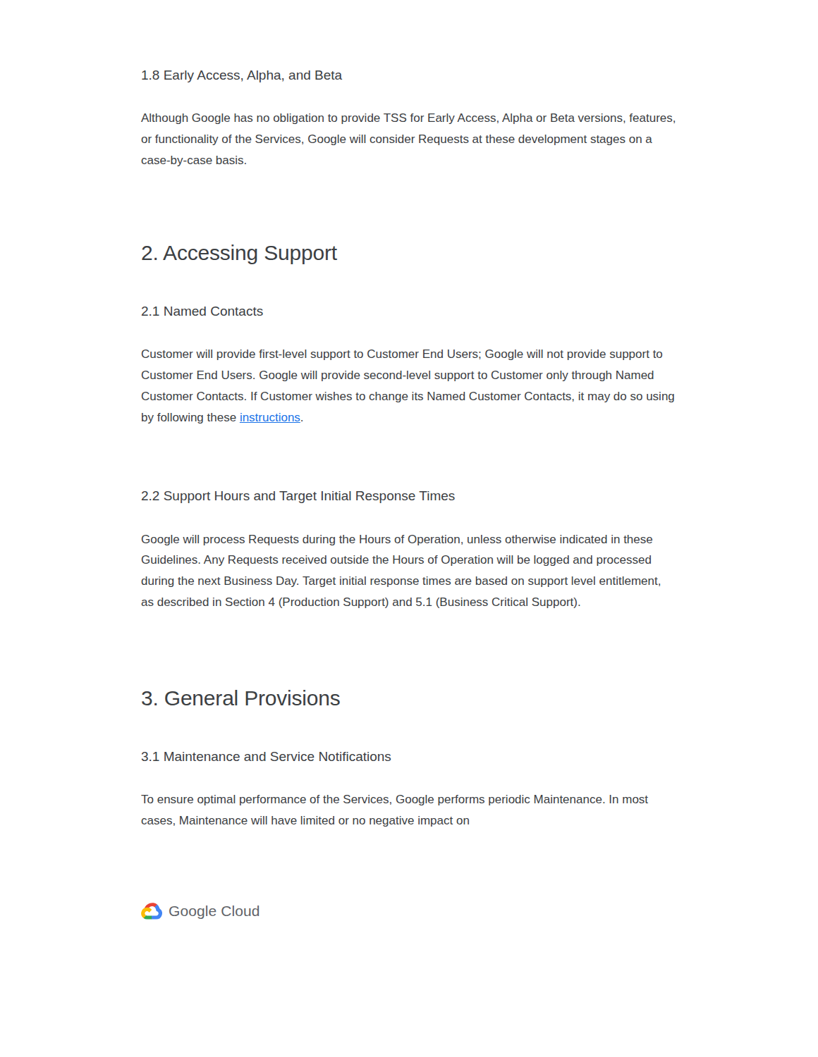1.8 Early Access, Alpha, and Beta
Although Google has no obligation to provide TSS for Early Access, Alpha or Beta versions, features, or functionality of the Services, Google will consider Requests at these development stages on a case-by-case basis.
2. Accessing Support
2.1 Named Contacts
Customer will provide first-level support to Customer End Users; Google will not provide support to Customer End Users. Google will provide second-level support to Customer only through Named Customer Contacts. If Customer wishes to change its Named Customer Contacts, it may do so using by following these instructions.
2.2 Support Hours and Target Initial Response Times
Google will process Requests during the Hours of Operation, unless otherwise indicated in these Guidelines. Any Requests received outside the Hours of Operation will be logged and processed during the next Business Day. Target initial response times are based on support level entitlement, as described in Section 4 (Production Support) and 5.1 (Business Critical Support).
3. General Provisions
3.1 Maintenance and Service Notifications
To ensure optimal performance of the Services, Google performs periodic Maintenance. In most cases, Maintenance will have limited or no negative impact on
Google Cloud